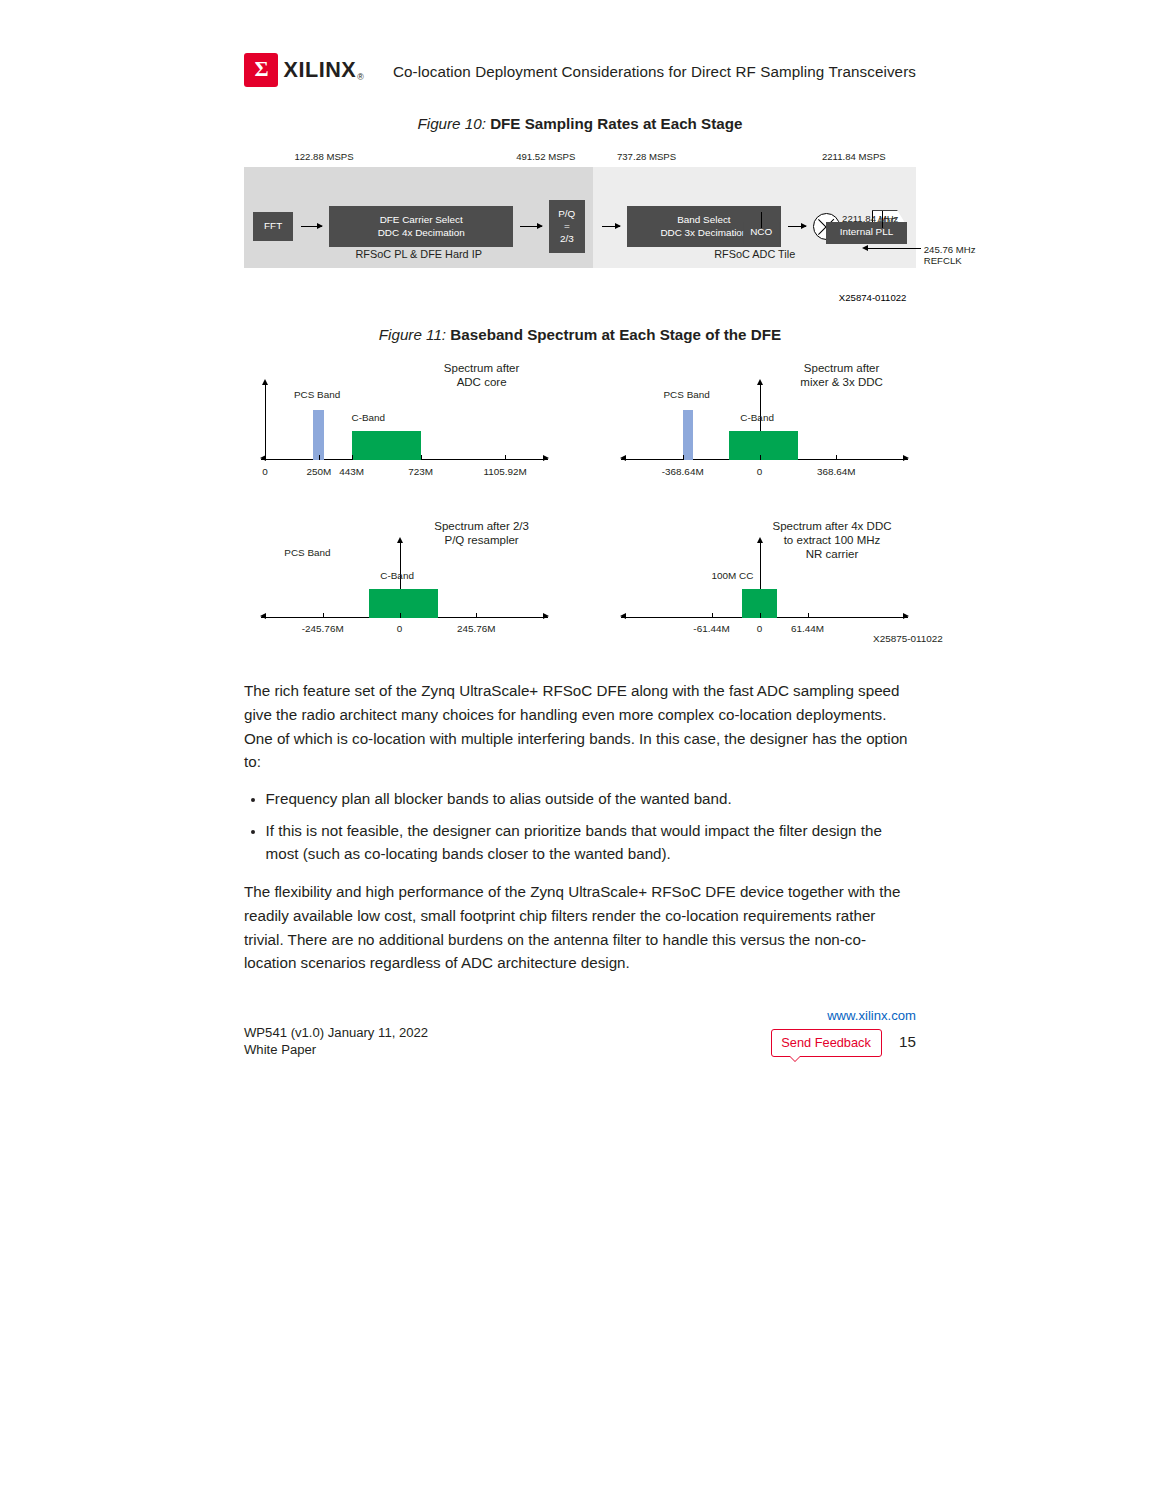Σ
XILINX®
Co-location Deployment Considerations for Direct RF Sampling Transceivers
Figure 10: DFE Sampling Rates at Each Stage
122.88 MSPS 491.52 MSPS 737.28 MSPS 2211.84 MSPS
FFT
DFE Carrier Select
DDC 4x Decimation
P/Q =
2/3
RFSoC PL & DFE Hard IP
Band Select
DDC 3x Decimation
ADC
Core
NCO
Internal PLL
2211.84 MHz
RFSoC ADC Tile
245.76 MHz
REFCLK
X25874-011022
Figure 11: Baseband Spectrum at Each Stage of the DFE
Spectrum after
ADC core
PCS Band
C-Band
0
250M
443M
723M
1105.92M
Spectrum after
mixer & 3x DDC
PCS Band
C-Band
-368.64M
0
368.64M
Spectrum after 2/3
P/Q resampler
PCS Band
C-Band
-245.76M
0
245.76M
Spectrum after 4x DDC
to extract 100 MHz
NR carrier
100M CC
-61.44M
0
61.44M
X25875-011022
The rich feature set of the Zynq UltraScale+ RFSoC DFE along with the fast ADC sampling speed give the radio architect many choices for handling even more complex co-location deployments. One of which is co-location with multiple interfering bands. In this case, the designer has the option to:
Frequency plan all blocker bands to alias outside of the wanted band.
If this is not feasible, the designer can prioritize bands that would impact the filter design the most (such as co-locating bands closer to the wanted band).
The flexibility and high performance of the Zynq UltraScale+ RFSoC DFE device together with the readily available low cost, small footprint chip filters render the co-location requirements rather trivial. There are no additional burdens on the antenna filter to handle this versus the non-co-location scenarios regardless of ADC architecture design.
WP541 (v1.0) January 11, 2022
White Paper
www.xilinx.com
Send Feedback 15